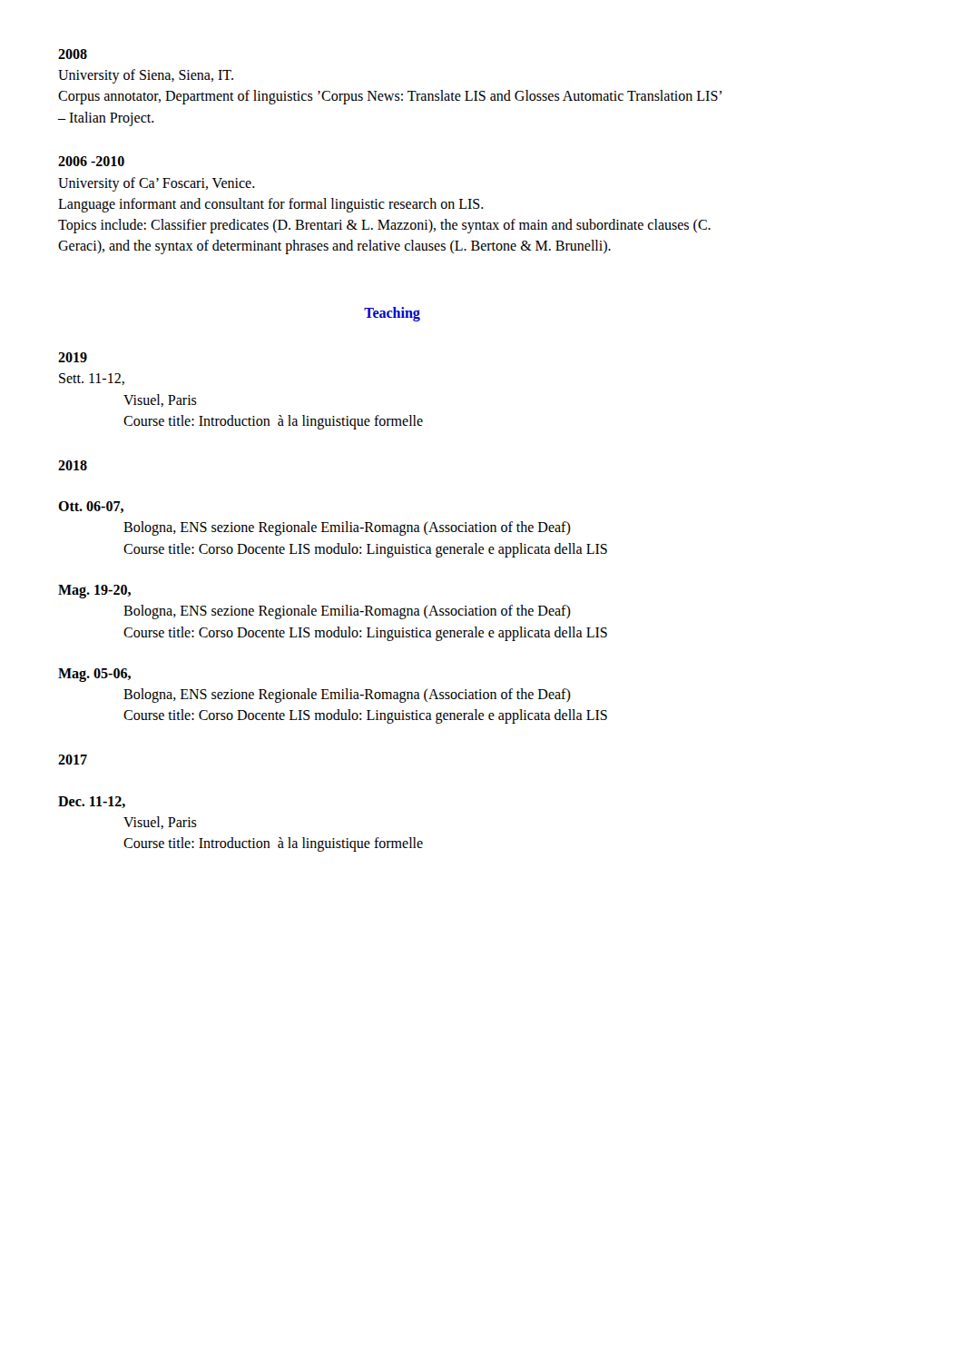2008
University of Siena, Siena, IT.
Corpus annotator, Department of linguistics ’Corpus News: Translate LIS and Glosses Automatic Translation LIS’ – Italian Project.
2006 -2010
University of Ca’ Foscari, Venice.
Language informant and consultant for formal linguistic research on LIS.
Topics include: Classifier predicates (D. Brentari & L. Mazzoni), the syntax of main and subordinate clauses (C. Geraci), and the syntax of determinant phrases and relative clauses (L. Bertone & M. Brunelli).
Teaching
2019
Sett. 11-12,
Visuel, Paris
Course title: Introduction à la linguistique formelle
2018
Ott. 06-07,
Bologna, ENS sezione Regionale Emilia-Romagna (Association of the Deaf)
Course title: Corso Docente LIS modulo: Linguistica generale e applicata della LIS
Mag. 19-20,
Bologna, ENS sezione Regionale Emilia-Romagna (Association of the Deaf)
Course title: Corso Docente LIS modulo: Linguistica generale e applicata della LIS
Mag. 05-06,
Bologna, ENS sezione Regionale Emilia-Romagna (Association of the Deaf)
Course title: Corso Docente LIS modulo: Linguistica generale e applicata della LIS
2017
Dec. 11-12,
Visuel, Paris
Course title: Introduction à la linguistique formelle